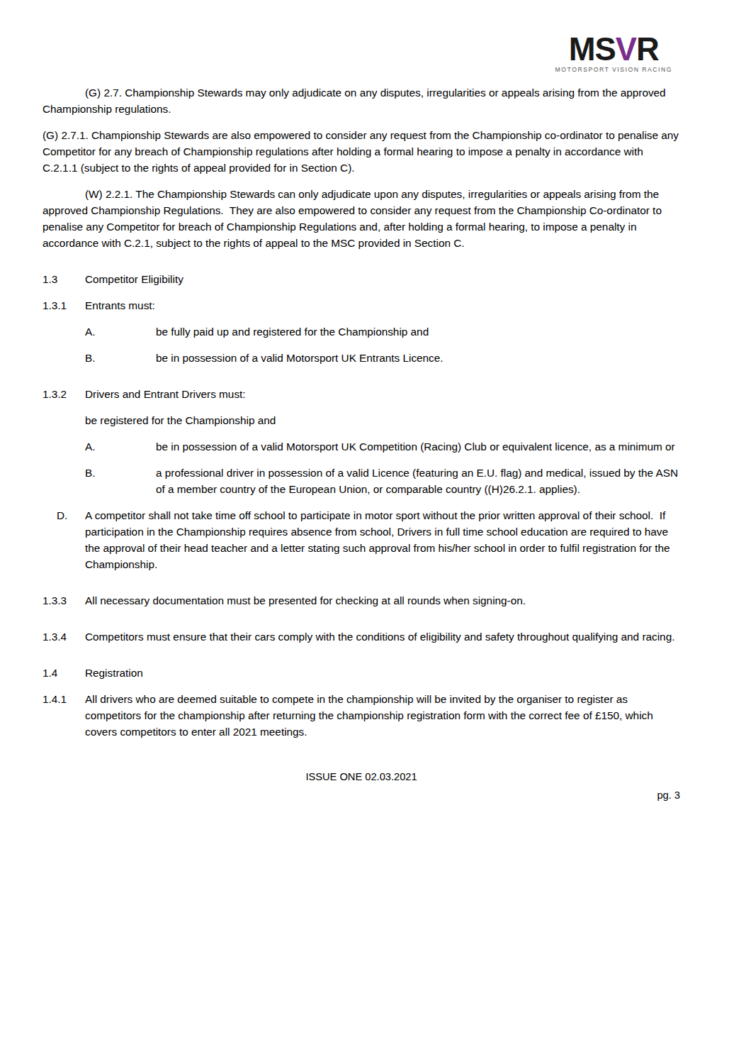MSVR
MOTORSPORT VISION RACING
(G) 2.7. Championship Stewards may only adjudicate on any disputes, irregularities or appeals arising from the approved Championship regulations.
(G) 2.7.1. Championship Stewards are also empowered to consider any request from the Championship co-ordinator to penalise any Competitor for any breach of Championship regulations after holding a formal hearing to impose a penalty in accordance with C.2.1.1 (subject to the rights of appeal provided for in Section C).
(W) 2.2.1. The Championship Stewards can only adjudicate upon any disputes, irregularities or appeals arising from the approved Championship Regulations. They are also empowered to consider any request from the Championship Co-ordinator to penalise any Competitor for breach of Championship Regulations and, after holding a formal hearing, to impose a penalty in accordance with C.2.1, subject to the rights of appeal to the MSC provided in Section C.
1.3 Competitor Eligibility
1.3.1 Entrants must:
A. be fully paid up and registered for the Championship and
B. be in possession of a valid Motorsport UK Entrants Licence.
1.3.2 Drivers and Entrant Drivers must:
be registered for the Championship and
A. be in possession of a valid Motorsport UK Competition (Racing) Club or equivalent licence, as a minimum or
B. a professional driver in possession of a valid Licence (featuring an E.U. flag) and medical, issued by the ASN of a member country of the European Union, or comparable country ((H)26.2.1. applies).
D. A competitor shall not take time off school to participate in motor sport without the prior written approval of their school. If participation in the Championship requires absence from school, Drivers in full time school education are required to have the approval of their head teacher and a letter stating such approval from his/her school in order to fulfil registration for the Championship.
1.3.3 All necessary documentation must be presented for checking at all rounds when signing-on.
1.3.4 Competitors must ensure that their cars comply with the conditions of eligibility and safety throughout qualifying and racing.
1.4 Registration
1.4.1 All drivers who are deemed suitable to compete in the championship will be invited by the organiser to register as competitors for the championship after returning the championship registration form with the correct fee of £150, which covers competitors to enter all 2021 meetings.
ISSUE ONE 02.03.2021
pg. 3